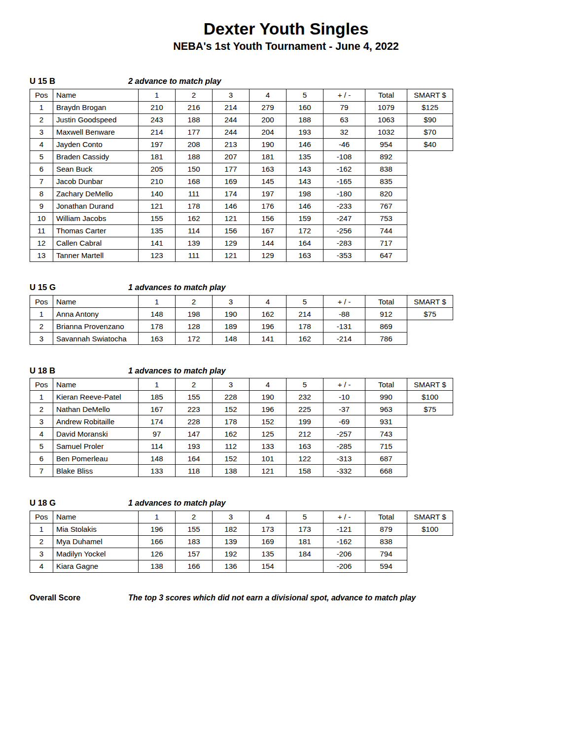Dexter Youth Singles
NEBA's 1st Youth Tournament - June 4, 2022
U 15 B 2 advance to match play
| Pos | Name | 1 | 2 | 3 | 4 | 5 | + / - | Total | SMART $ |
| --- | --- | --- | --- | --- | --- | --- | --- | --- | --- |
| 1 | Braydn Brogan | 210 | 216 | 214 | 279 | 160 | 79 | 1079 | $125 |
| 2 | Justin Goodspeed | 243 | 188 | 244 | 200 | 188 | 63 | 1063 | $90 |
| 3 | Maxwell Benware | 214 | 177 | 244 | 204 | 193 | 32 | 1032 | $70 |
| 4 | Jayden Conto | 197 | 208 | 213 | 190 | 146 | -46 | 954 | $40 |
| 5 | Braden Cassidy | 181 | 188 | 207 | 181 | 135 | -108 | 892 | |
| 6 | Sean Buck | 205 | 150 | 177 | 163 | 143 | -162 | 838 | |
| 7 | Jacob Dunbar | 210 | 168 | 169 | 145 | 143 | -165 | 835 | |
| 8 | Zachary DeMello | 140 | 111 | 174 | 197 | 198 | -180 | 820 | |
| 9 | Jonathan Durand | 121 | 178 | 146 | 176 | 146 | -233 | 767 | |
| 10 | William Jacobs | 155 | 162 | 121 | 156 | 159 | -247 | 753 | |
| 11 | Thomas Carter | 135 | 114 | 156 | 167 | 172 | -256 | 744 | |
| 12 | Callen Cabral | 141 | 139 | 129 | 144 | 164 | -283 | 717 | |
| 13 | Tanner Martell | 123 | 111 | 121 | 129 | 163 | -353 | 647 | |
U 15 G 1 advances to match play
| Pos | Name | 1 | 2 | 3 | 4 | 5 | + / - | Total | SMART $ |
| --- | --- | --- | --- | --- | --- | --- | --- | --- | --- |
| 1 | Anna Antony | 148 | 198 | 190 | 162 | 214 | -88 | 912 | $75 |
| 2 | Brianna Provenzano | 178 | 128 | 189 | 196 | 178 | -131 | 869 | |
| 3 | Savannah Swiatocha | 163 | 172 | 148 | 141 | 162 | -214 | 786 | |
U 18 B 1 advances to match play
| Pos | Name | 1 | 2 | 3 | 4 | 5 | + / - | Total | SMART $ |
| --- | --- | --- | --- | --- | --- | --- | --- | --- | --- |
| 1 | Kieran Reeve-Patel | 185 | 155 | 228 | 190 | 232 | -10 | 990 | $100 |
| 2 | Nathan DeMello | 167 | 223 | 152 | 196 | 225 | -37 | 963 | $75 |
| 3 | Andrew Robitaille | 174 | 228 | 178 | 152 | 199 | -69 | 931 | |
| 4 | David Moranski | 97 | 147 | 162 | 125 | 212 | -257 | 743 | |
| 5 | Samuel Proler | 114 | 193 | 112 | 133 | 163 | -285 | 715 | |
| 6 | Ben Pomerleau | 148 | 164 | 152 | 101 | 122 | -313 | 687 | |
| 7 | Blake Bliss | 133 | 118 | 138 | 121 | 158 | -332 | 668 | |
U 18 G 1 advances to match play
| Pos | Name | 1 | 2 | 3 | 4 | 5 | + / - | Total | SMART $ |
| --- | --- | --- | --- | --- | --- | --- | --- | --- | --- |
| 1 | Mia Stolakis | 196 | 155 | 182 | 173 | 173 | -121 | 879 | $100 |
| 2 | Mya Duhamel | 166 | 183 | 139 | 169 | 181 | -162 | 838 | |
| 3 | Madilyn Yockel | 126 | 157 | 192 | 135 | 184 | -206 | 794 | |
| 4 | Kiara Gagne | 138 | 166 | 136 | 154 | | -206 | 594 | |
Overall Score The top 3 scores which did not earn a divisional spot, advance to match play